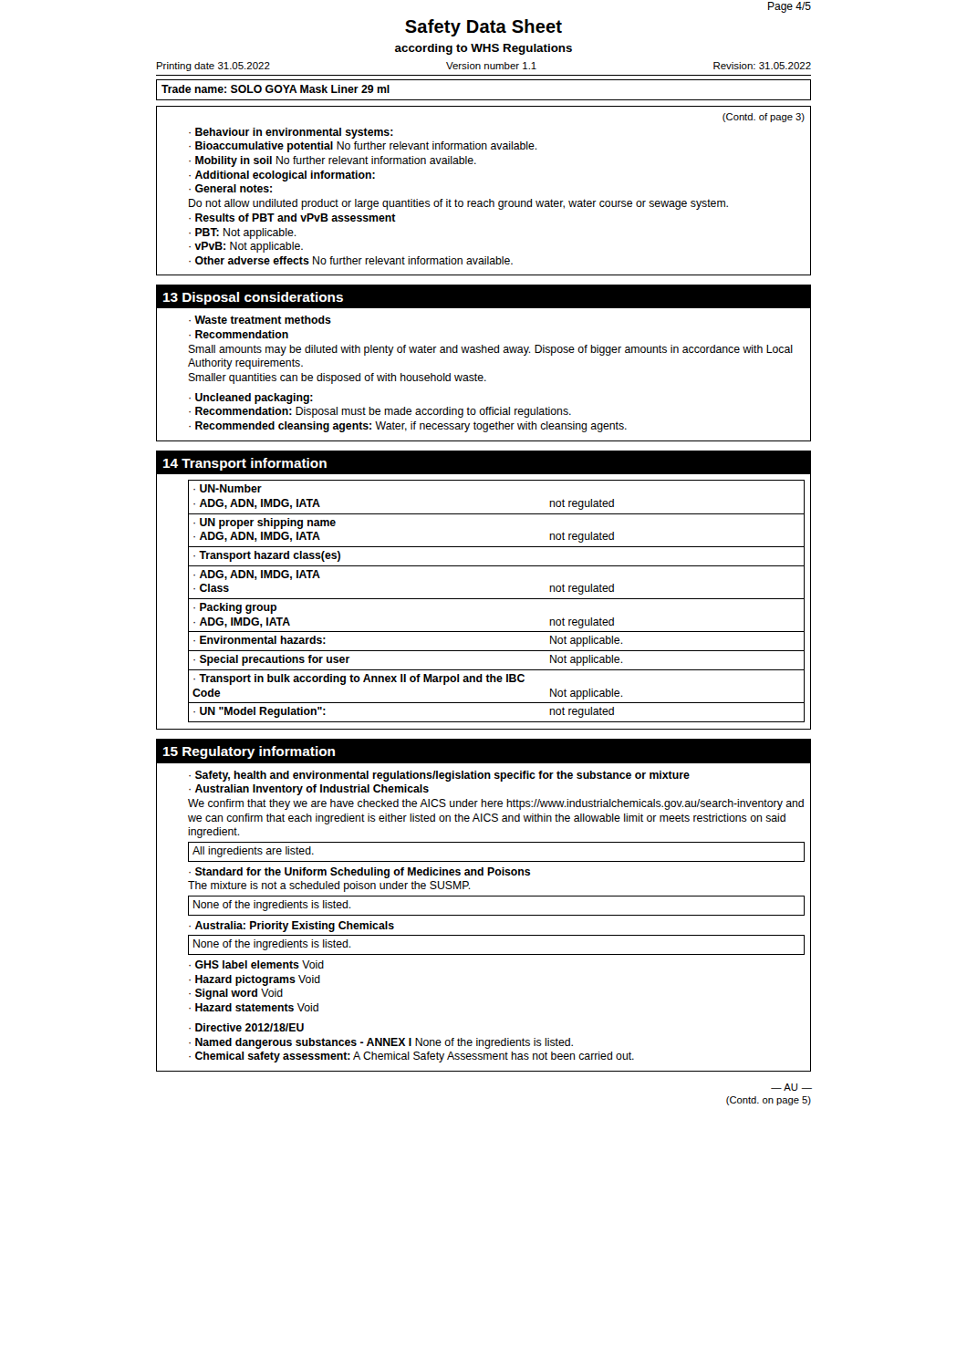Page 4/5
Safety Data Sheet
according to WHS Regulations
Printing date 31.05.2022 Version number 1.1 Revision: 31.05.2022
Trade name: SOLO GOYA Mask Liner 29 ml
(Contd. of page 3)
Behaviour in environmental systems:
Bioaccumulative potential No further relevant information available.
Mobility in soil No further relevant information available.
Additional ecological information:
General notes:
Do not allow undiluted product or large quantities of it to reach ground water, water course or sewage system.
Results of PBT and vPvB assessment
PBT: Not applicable.
vPvB: Not applicable.
Other adverse effects No further relevant information available.
13 Disposal considerations
Waste treatment methods
Recommendation
Small amounts may be diluted with plenty of water and washed away. Dispose of bigger amounts in accordance with Local Authority requirements.
Smaller quantities can be disposed of with household waste.
Uncleaned packaging:
Recommendation: Disposal must be made according to official regulations.
Recommended cleansing agents: Water, if necessary together with cleansing agents.
14 Transport information
| UN-Number ADG, ADN, IMDG, IATA | not regulated |
| UN proper shipping name ADG, ADN, IMDG, IATA | not regulated |
| Transport hazard class(es) | |
| ADG, ADN, IMDG, IATA Class | not regulated |
| Packing group ADG, IMDG, IATA | not regulated |
| Environmental hazards: | Not applicable. |
| Special precautions for user | Not applicable. |
| Transport in bulk according to Annex II of Marpol and the IBC Code | Not applicable. |
| UN "Model Regulation": | not regulated |
15 Regulatory information
Safety, health and environmental regulations/legislation specific for the substance or mixture
Australian Inventory of Industrial Chemicals
We confirm that they we are have checked the AICS under here https://www.industrialchemicals.gov.au/search-inventory and we can confirm that each ingredient is either listed on the AICS and within the allowable limit or meets restrictions on said ingredient.
All ingredients are listed.
Standard for the Uniform Scheduling of Medicines and Poisons
The mixture is not a scheduled poison under the SUSMP.
None of the ingredients is listed.
Australia: Priority Existing Chemicals
None of the ingredients is listed.
GHS label elements Void
Hazard pictograms Void
Signal word Void
Hazard statements Void
Directive 2012/18/EU
Named dangerous substances - ANNEX I None of the ingredients is listed.
Chemical safety assessment: A Chemical Safety Assessment has not been carried out.
— AU —
(Contd. on page 5)